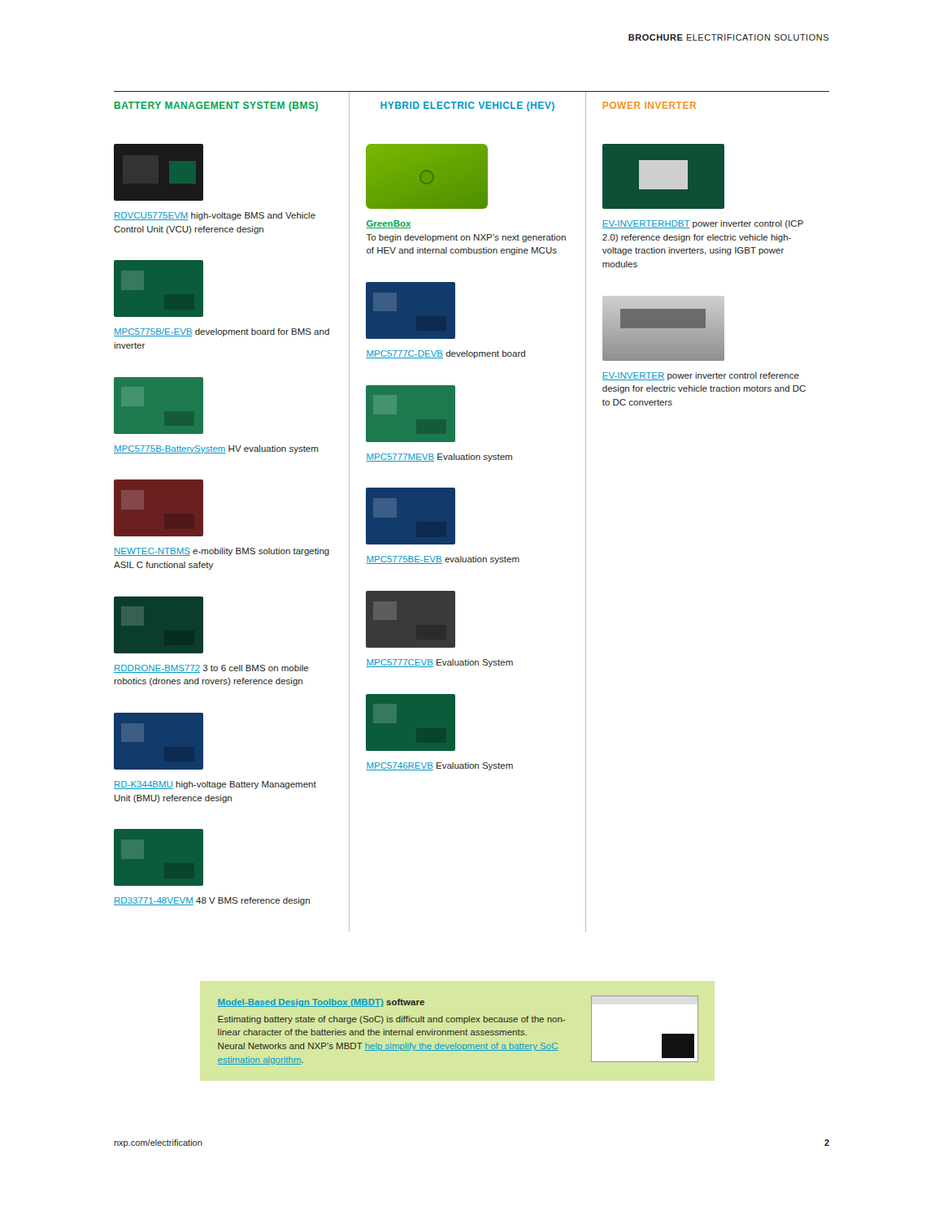BROCHURE ELECTRIFICATION SOLUTIONS
BATTERY MANAGEMENT SYSTEM (BMS)
RDVCU5775EVM high-voltage BMS and Vehicle Control Unit (VCU) reference design
MPC5775B/E-EVB development board for BMS and inverter
MPC5775B-BatterySystem HV evaluation system
NEWTEC-NTBMS e-mobility BMS solution targeting ASIL C functional safety
RDDRONE-BMS772 3 to 6 cell BMS on mobile robotics (drones and rovers) reference design
RD-K344BMU high-voltage Battery Management Unit (BMU) reference design
RD33771-48VEVM 48 V BMS reference design
HYBRID ELECTRIC VEHICLE (HEV)
GreenBox
To begin development on NXP’s next generation of HEV and internal combustion engine MCUs
MPC5777C-DEVB development board
MPC5777MEVB Evaluation system
MPC5775BE-EVB evaluation system
MPC5777CEVB Evaluation System
MPC5746REVB Evaluation System
POWER INVERTER
EV-INVERTERHDBT power inverter control (ICP 2.0) reference design for electric vehicle high-voltage traction inverters, using IGBT power modules
EV-INVERTER power inverter control reference design for electric vehicle traction motors and DC to DC converters
Model-Based Design Toolbox (MBDT) software
Estimating battery state of charge (SoC) is difficult and complex because of the non-linear character of the batteries and the internal environment assessments.
Neural Networks and NXP’s MBDT help simplify the development of a battery SoC estimation algorithm.
nxp.com/electrification
2